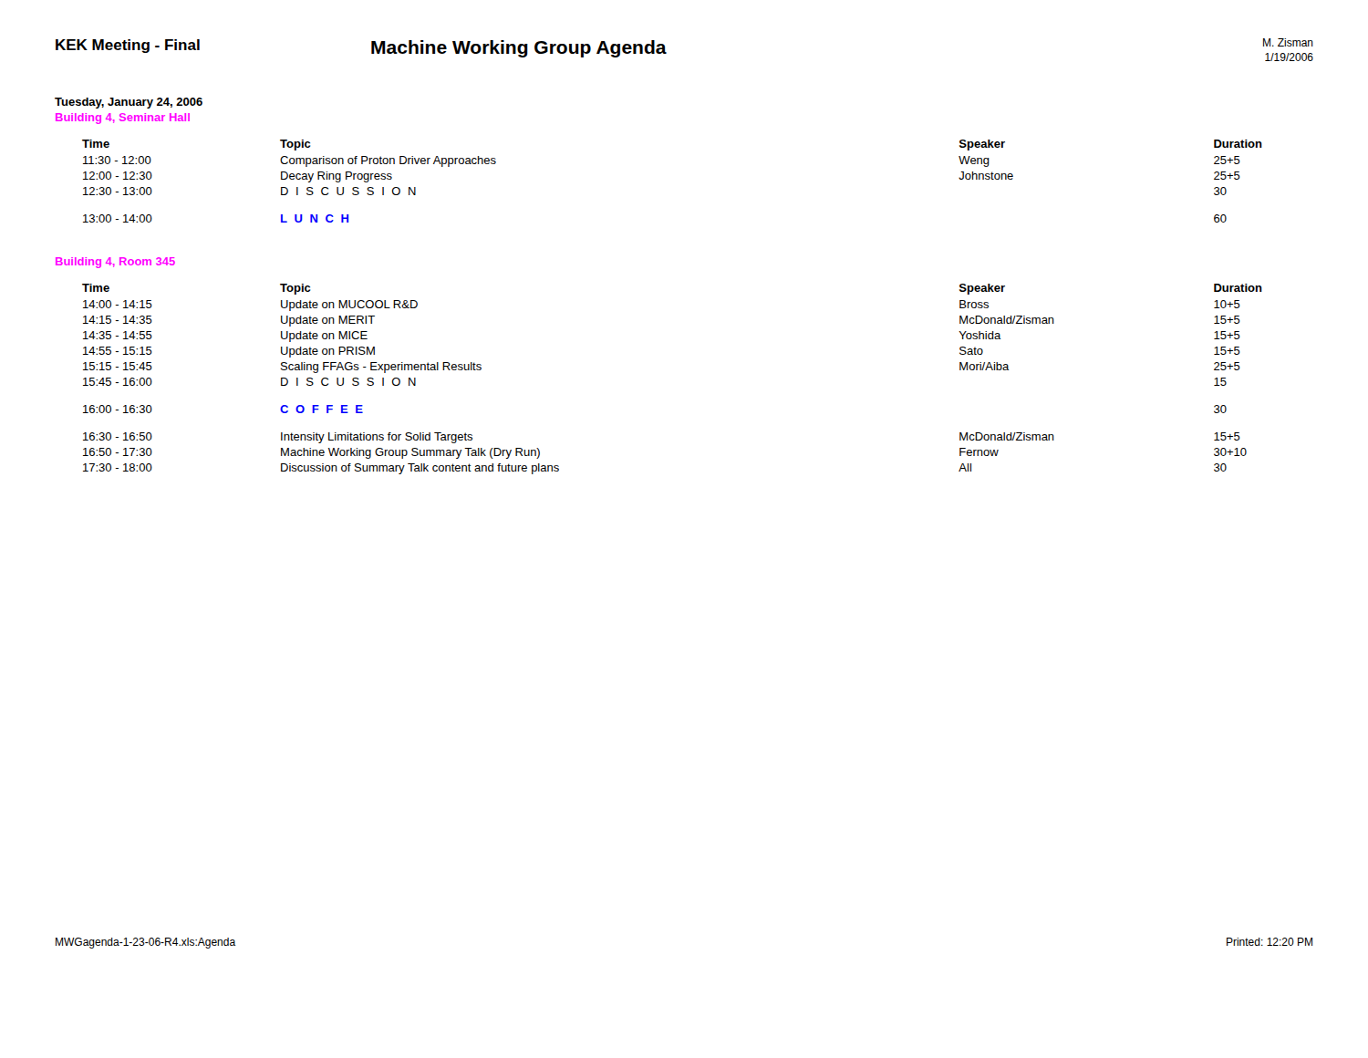KEK Meeting - Final Machine Working Group Agenda
M. Zisman
1/19/2006
Tuesday, January 24, 2006
Building 4, Seminar Hall
| Time | Topic | Speaker | Duration |
| --- | --- | --- | --- |
| 11:30 - 12:00 | Comparison of Proton Driver Approaches | Weng | 25+5 |
| 12:00 - 12:30 | Decay Ring Progress | Johnstone | 25+5 |
| 12:30 - 13:00 | D I S C U S S I O N | | 30 |
| 13:00 - 14:00 | L U N C H | | 60 |
Building 4, Room 345
| Time | Topic | Speaker | Duration |
| --- | --- | --- | --- |
| 14:00 - 14:15 | Update on MUCOOL R&D | Bross | 10+5 |
| 14:15 - 14:35 | Update on MERIT | McDonald/Zisman | 15+5 |
| 14:35 - 14:55 | Update on MICE | Yoshida | 15+5 |
| 14:55 - 15:15 | Update on PRISM | Sato | 15+5 |
| 15:15 - 15:45 | Scaling FFAGs - Experimental Results | Mori/Aiba | 25+5 |
| 15:45 - 16:00 | D I S C U S S I O N | | 15 |
| 16:00 - 16:30 | C O F F E E | | 30 |
| 16:30 - 16:50 | Intensity Limitations for Solid Targets | McDonald/Zisman | 15+5 |
| 16:50 - 17:30 | Machine Working Group Summary Talk (Dry Run) | Fernow | 30+10 |
| 17:30 - 18:00 | Discussion of Summary Talk content and future plans | All | 30 |
MWGagenda-1-23-06-R4.xls:Agenda Printed: 12:20 PM